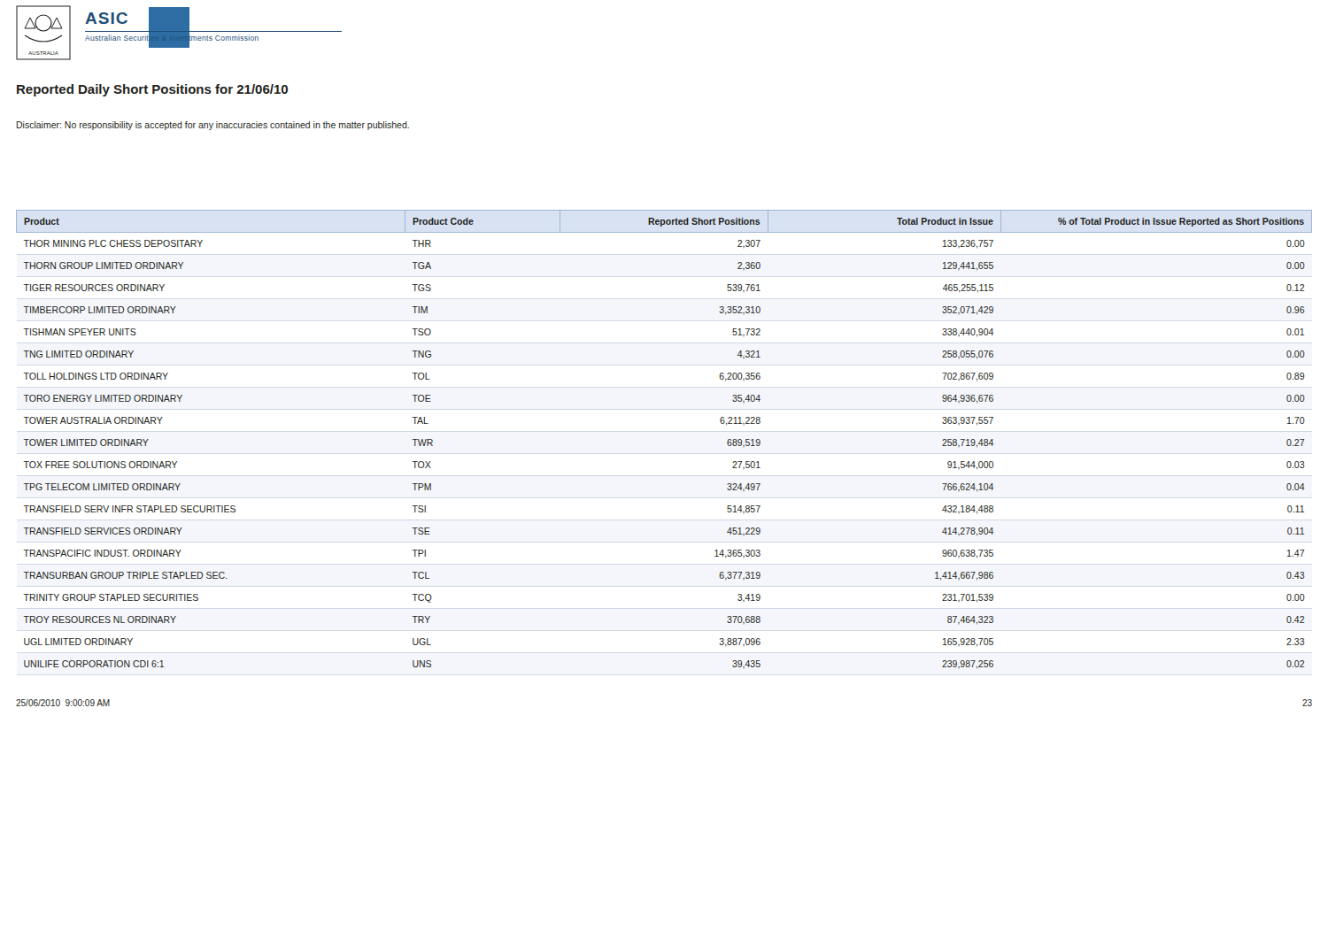AUSTRALIA
ASIC
Australian Securities & Investments Commission
Reported Daily Short Positions for 21/06/10
Disclaimer: No responsibility is accepted for any inaccuracies contained in the matter published.
| Product | Product Code | Reported Short Positions | Total Product in Issue | % of Total Product in Issue Reported as Short Positions |
| --- | --- | --- | --- | --- |
| THOR MINING PLC CHESS DEPOSITARY | THR | 2,307 | 133,236,757 | 0.00 |
| THORN GROUP LIMITED ORDINARY | TGA | 2,360 | 129,441,655 | 0.00 |
| TIGER RESOURCES ORDINARY | TGS | 539,761 | 465,255,115 | 0.12 |
| TIMBERCORP LIMITED ORDINARY | TIM | 3,352,310 | 352,071,429 | 0.96 |
| TISHMAN SPEYER UNITS | TSO | 51,732 | 338,440,904 | 0.01 |
| TNG LIMITED ORDINARY | TNG | 4,321 | 258,055,076 | 0.00 |
| TOLL HOLDINGS LTD ORDINARY | TOL | 6,200,356 | 702,867,609 | 0.89 |
| TORO ENERGY LIMITED ORDINARY | TOE | 35,404 | 964,936,676 | 0.00 |
| TOWER AUSTRALIA ORDINARY | TAL | 6,211,228 | 363,937,557 | 1.70 |
| TOWER LIMITED ORDINARY | TWR | 689,519 | 258,719,484 | 0.27 |
| TOX FREE SOLUTIONS ORDINARY | TOX | 27,501 | 91,544,000 | 0.03 |
| TPG TELECOM LIMITED ORDINARY | TPM | 324,497 | 766,624,104 | 0.04 |
| TRANSFIELD SERV INFR STAPLED SECURITIES | TSI | 514,857 | 432,184,488 | 0.11 |
| TRANSFIELD SERVICES ORDINARY | TSE | 451,229 | 414,278,904 | 0.11 |
| TRANSPACIFIC INDUST. ORDINARY | TPI | 14,365,303 | 960,638,735 | 1.47 |
| TRANSURBAN GROUP TRIPLE STAPLED SEC. | TCL | 6,377,319 | 1,414,667,986 | 0.43 |
| TRINITY GROUP STAPLED SECURITIES | TCQ | 3,419 | 231,701,539 | 0.00 |
| TROY RESOURCES NL ORDINARY | TRY | 370,688 | 87,464,323 | 0.42 |
| UGL LIMITED ORDINARY | UGL | 3,887,096 | 165,928,705 | 2.33 |
| UNILIFE CORPORATION CDI 6:1 | UNS | 39,435 | 239,987,256 | 0.02 |
25/06/2010 9:00:09 AM
23